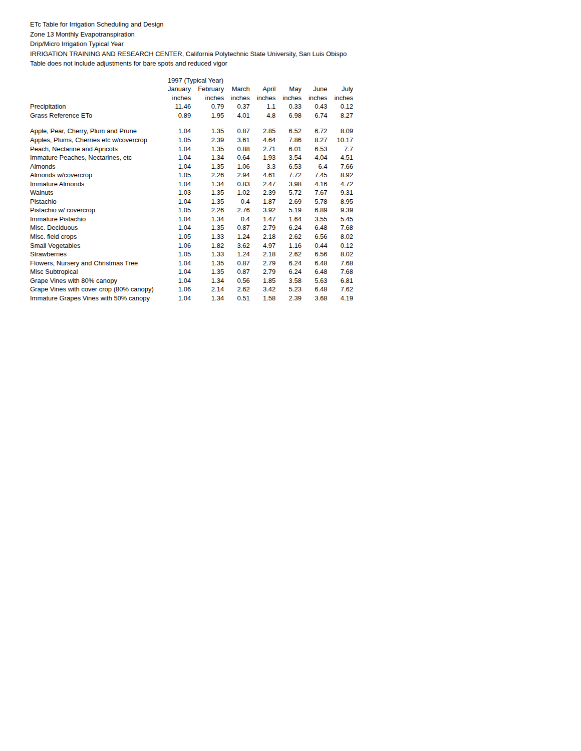ETc Table for Irrigation Scheduling and Design
Zone 13 Monthly Evapotranspiration
Drip/Micro Irrigation Typical Year
IRRIGATION TRAINING AND RESEARCH CENTER, California Polytechnic State University, San Luis Obispo
Table does not include adjustments for bare spots and reduced vigor
| | 1997 (Typical Year) | | | | | |
| | January | February | March | April | May | June | July |
| | inches | inches | inches | inches | inches | inches | inches |
| Precipitation | 11.46 | 0.79 | 0.37 | 1.1 | 0.33 | 0.43 | 0.12 |
| Grass Reference ETo | 0.89 | 1.95 | 4.01 | 4.8 | 6.98 | 6.74 | 8.27 |
| Apple, Pear, Cherry, Plum and Prune | 1.04 | 1.35 | 0.87 | 2.85 | 6.52 | 6.72 | 8.09 |
| Apples, Plums, Cherries etc w/covercrop | 1.05 | 2.39 | 3.61 | 4.64 | 7.86 | 8.27 | 10.17 |
| Peach, Nectarine and Apricots | 1.04 | 1.35 | 0.88 | 2.71 | 6.01 | 6.53 | 7.7 |
| Immature Peaches, Nectarines, etc | 1.04 | 1.34 | 0.64 | 1.93 | 3.54 | 4.04 | 4.51 |
| Almonds | 1.04 | 1.35 | 1.06 | 3.3 | 6.53 | 6.4 | 7.66 |
| Almonds w/covercrop | 1.05 | 2.26 | 2.94 | 4.61 | 7.72 | 7.45 | 8.92 |
| Immature Almonds | 1.04 | 1.34 | 0.83 | 2.47 | 3.98 | 4.16 | 4.72 |
| Walnuts | 1.03 | 1.35 | 1.02 | 2.39 | 5.72 | 7.67 | 9.31 |
| Pistachio | 1.04 | 1.35 | 0.4 | 1.87 | 2.69 | 5.78 | 8.95 |
| Pistachio w/ covercrop | 1.05 | 2.26 | 2.76 | 3.92 | 5.19 | 6.89 | 9.39 |
| Immature Pistachio | 1.04 | 1.34 | 0.4 | 1.47 | 1.64 | 3.55 | 5.45 |
| Misc. Deciduous | 1.04 | 1.35 | 0.87 | 2.79 | 6.24 | 6.48 | 7.68 |
| Misc. field crops | 1.05 | 1.33 | 1.24 | 2.18 | 2.62 | 6.56 | 8.02 |
| Small Vegetables | 1.06 | 1.82 | 3.62 | 4.97 | 1.16 | 0.44 | 0.12 |
| Strawberries | 1.05 | 1.33 | 1.24 | 2.18 | 2.62 | 6.56 | 8.02 |
| Flowers, Nursery and Christmas Tree | 1.04 | 1.35 | 0.87 | 2.79 | 6.24 | 6.48 | 7.68 |
| Misc Subtropical | 1.04 | 1.35 | 0.87 | 2.79 | 6.24 | 6.48 | 7.68 |
| Grape Vines with 80% canopy | 1.04 | 1.34 | 0.56 | 1.85 | 3.58 | 5.63 | 6.81 |
| Grape Vines with cover crop (80% canopy) | 1.06 | 2.14 | 2.62 | 3.42 | 5.23 | 6.48 | 7.62 |
| Immature Grapes Vines with 50% canopy | 1.04 | 1.34 | 0.51 | 1.58 | 2.39 | 3.68 | 4.19 |